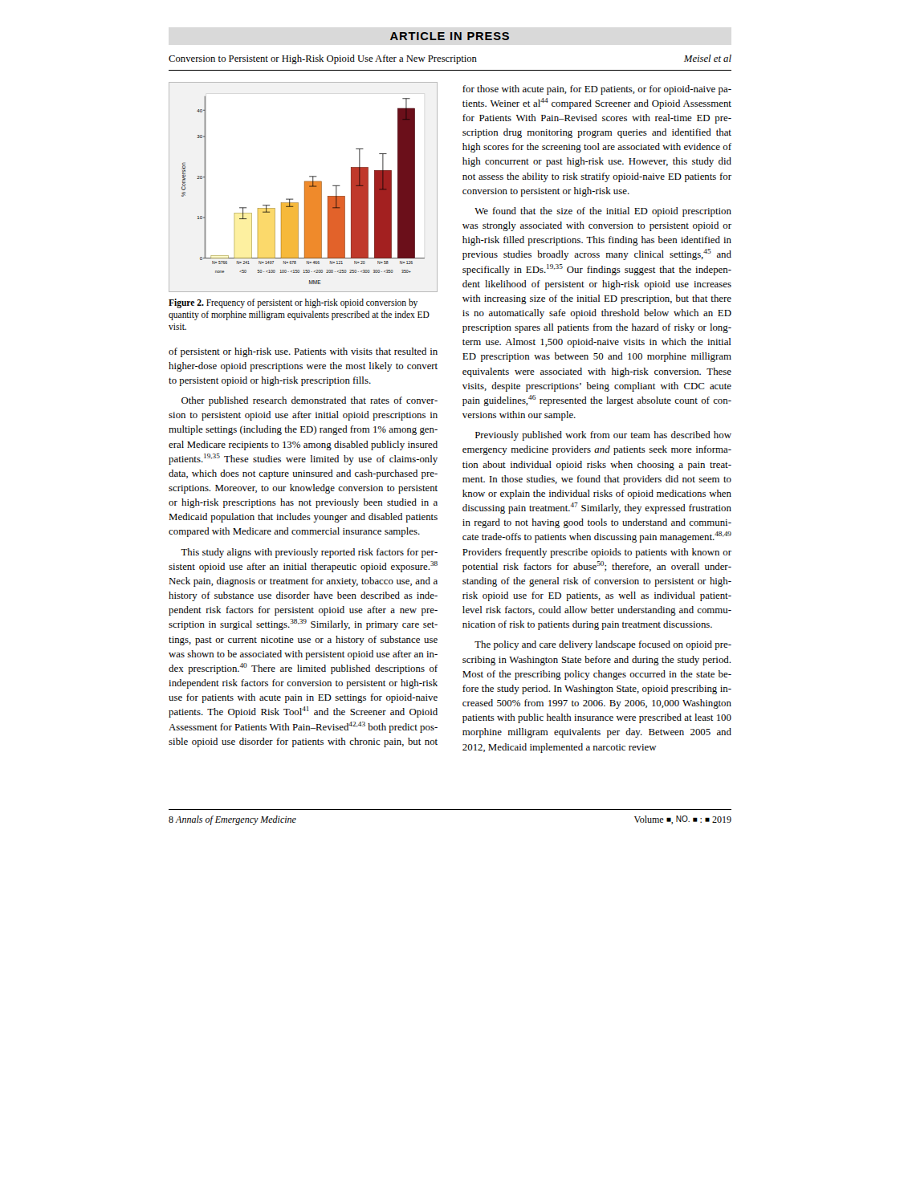ARTICLE IN PRESS
Conversion to Persistent or High-Risk Opioid Use After a New Prescription
Meisel et al
% Conversion 0 10 20 30 40 N= 5766 N= 241 N= 1497 N= 678 N= 466 N= 121 N= 20 N= 58 N= 126 none <50 50 - <100 100 - <150 150 - <200 200 - <250 250 - <300 300 - <350 350+ MME
Figure 2. Frequency of persistent or high-risk opioid conversion by quantity of morphine milligram equivalents prescribed at the index ED visit.
of persistent or high-risk use. Patients with visits that resulted in higher-dose opioid prescriptions were the most likely to convert to persistent opioid or high-risk prescription fills.
Other published research demonstrated that rates of conversion to persistent opioid use after initial opioid prescriptions in multiple settings (including the ED) ranged from 1% among general Medicare recipients to 13% among disabled publicly insured patients.19,35 These studies were limited by use of claims-only data, which does not capture uninsured and cash-purchased prescriptions. Moreover, to our knowledge conversion to persistent or high-risk prescriptions has not previously been studied in a Medicaid population that includes younger and disabled patients compared with Medicare and commercial insurance samples.
This study aligns with previously reported risk factors for persistent opioid use after an initial therapeutic opioid exposure.38 Neck pain, diagnosis or treatment for anxiety, tobacco use, and a history of substance use disorder have been described as independent risk factors for persistent opioid use after a new prescription in surgical settings.38,39 Similarly, in primary care settings, past or current nicotine use or a history of substance use was shown to be associated with persistent opioid use after an index prescription.40 There are limited published descriptions of independent risk factors for conversion to persistent or high-risk use for patients with acute pain in ED settings for opioid-naive patients. The Opioid Risk Tool41 and the Screener and Opioid Assessment for Patients With Pain–Revised42,43 both predict possible opioid use disorder for patients with chronic pain, but not for those with acute pain, for ED patients, or for opioid-naive patients. Weiner et al44 compared Screener and Opioid Assessment for Patients With Pain–Revised scores with real-time ED prescription drug monitoring program queries and identified that high scores for the screening tool are associated with evidence of high concurrent or past high-risk use. However, this study did not assess the ability to risk stratify opioid-naive ED patients for conversion to persistent or high-risk use.
We found that the size of the initial ED opioid prescription was strongly associated with conversion to persistent opioid or high-risk filled prescriptions. This finding has been identified in previous studies broadly across many clinical settings,45 and specifically in EDs.19,35 Our findings suggest that the independent likelihood of persistent or high-risk opioid use increases with increasing size of the initial ED prescription, but that there is no automatically safe opioid threshold below which an ED prescription spares all patients from the hazard of risky or long-term use. Almost 1,500 opioid-naive visits in which the initial ED prescription was between 50 and 100 morphine milligram equivalents were associated with high-risk conversion. These visits, despite prescriptions’ being compliant with CDC acute pain guidelines,46 represented the largest absolute count of conversions within our sample.
Previously published work from our team has described how emergency medicine providers and patients seek more information about individual opioid risks when choosing a pain treatment. In those studies, we found that providers did not seem to know or explain the individual risks of opioid medications when discussing pain treatment.47 Similarly, they expressed frustration in regard to not having good tools to understand and communicate trade-offs to patients when discussing pain management.48,49 Providers frequently prescribe opioids to patients with known or potential risk factors for abuse50; therefore, an overall understanding of the general risk of conversion to persistent or high-risk opioid use for ED patients, as well as individual patient-level risk factors, could allow better understanding and communication of risk to patients during pain treatment discussions.
The policy and care delivery landscape focused on opioid prescribing in Washington State before and during the study period. Most of the prescribing policy changes occurred in the state before the study period. In Washington State, opioid prescribing increased 500% from 1997 to 2006. By 2006, 10,000 Washington patients with public health insurance were prescribed at least 100 morphine milligram equivalents per day. Between 2005 and 2012, Medicaid implemented a narcotic review
8 Annals of Emergency Medicine
Volume ■, NO. ■ : ■ 2019